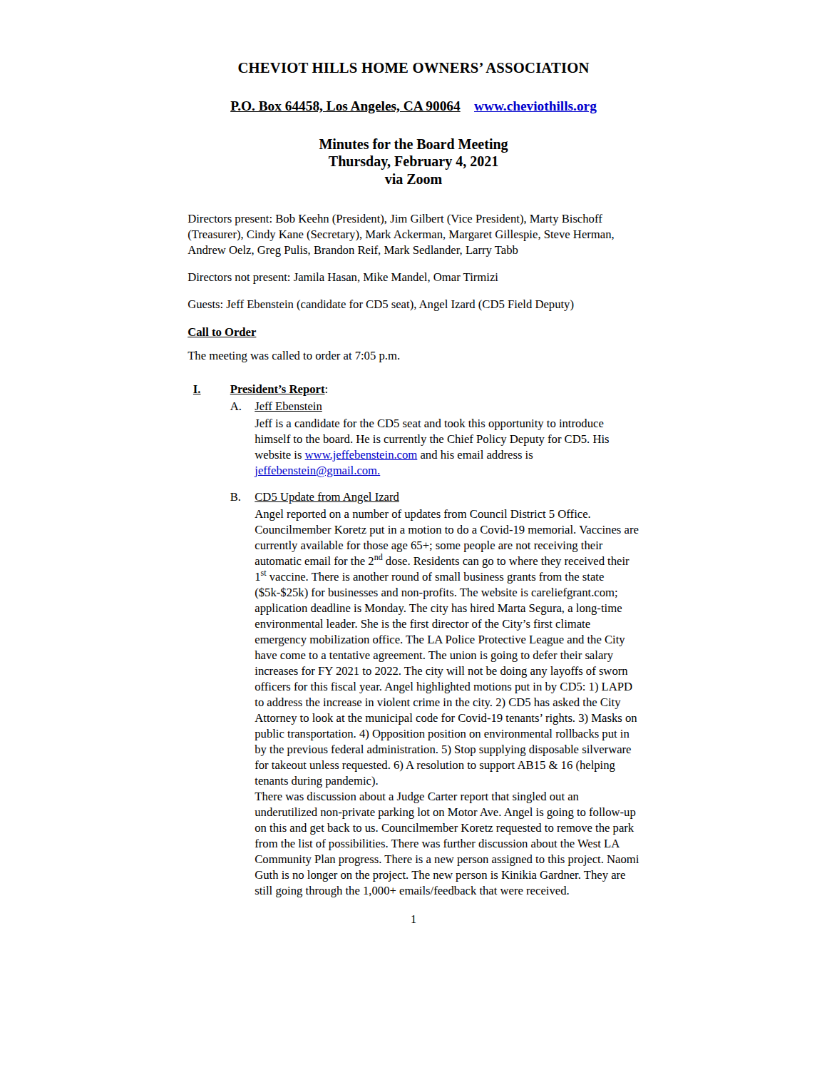CHEVIOT HILLS HOME OWNERS’ ASSOCIATION
P.O. Box 64458, Los Angeles, CA 90064 www.cheviothills.org
Minutes for the Board Meeting
Thursday, February 4, 2021
via Zoom
Directors present: Bob Keehn (President), Jim Gilbert (Vice President), Marty Bischoff (Treasurer), Cindy Kane (Secretary), Mark Ackerman, Margaret Gillespie, Steve Herman, Andrew Oelz, Greg Pulis, Brandon Reif, Mark Sedlander, Larry Tabb
Directors not present: Jamila Hasan, Mike Mandel, Omar Tirmizi
Guests: Jeff Ebenstein (candidate for CD5 seat), Angel Izard (CD5 Field Deputy)
Call to Order
The meeting was called to order at 7:05 p.m.
I. President’s Report:
A. Jeff Ebenstein
Jeff is a candidate for the CD5 seat and took this opportunity to introduce himself to the board. He is currently the Chief Policy Deputy for CD5. His website is www.jeffebenstein.com and his email address is jeffebenstein@gmail.com.
B. CD5 Update from Angel Izard
Angel reported on a number of updates from Council District 5 Office. Councilmember Koretz put in a motion to do a Covid-19 memorial. Vaccines are currently available for those age 65+; some people are not receiving their automatic email for the 2nd dose. Residents can go to where they received their 1st vaccine. There is another round of small business grants from the state ($5k-$25k) for businesses and non-profits. The website is careliefgrant.com; application deadline is Monday. The city has hired Marta Segura, a long-time environmental leader. She is the first director of the City’s first climate emergency mobilization office. The LA Police Protective League and the City have come to a tentative agreement. The union is going to defer their salary increases for FY 2021 to 2022. The city will not be doing any layoffs of sworn officers for this fiscal year. Angel highlighted motions put in by CD5: 1) LAPD to address the increase in violent crime in the city. 2) CD5 has asked the City Attorney to look at the municipal code for Covid-19 tenants’ rights. 3) Masks on public transportation. 4) Opposition position on environmental rollbacks put in by the previous federal administration. 5) Stop supplying disposable silverware for takeout unless requested. 6) A resolution to support AB15 & 16 (helping tenants during pandemic).
There was discussion about a Judge Carter report that singled out an underutilized non-private parking lot on Motor Ave. Angel is going to follow-up on this and get back to us. Councilmember Koretz requested to remove the park from the list of possibilities. There was further discussion about the West LA Community Plan progress. There is a new person assigned to this project. Naomi Guth is no longer on the project. The new person is Kinikia Gardner. They are still going through the 1,000+ emails/feedback that were received.
1